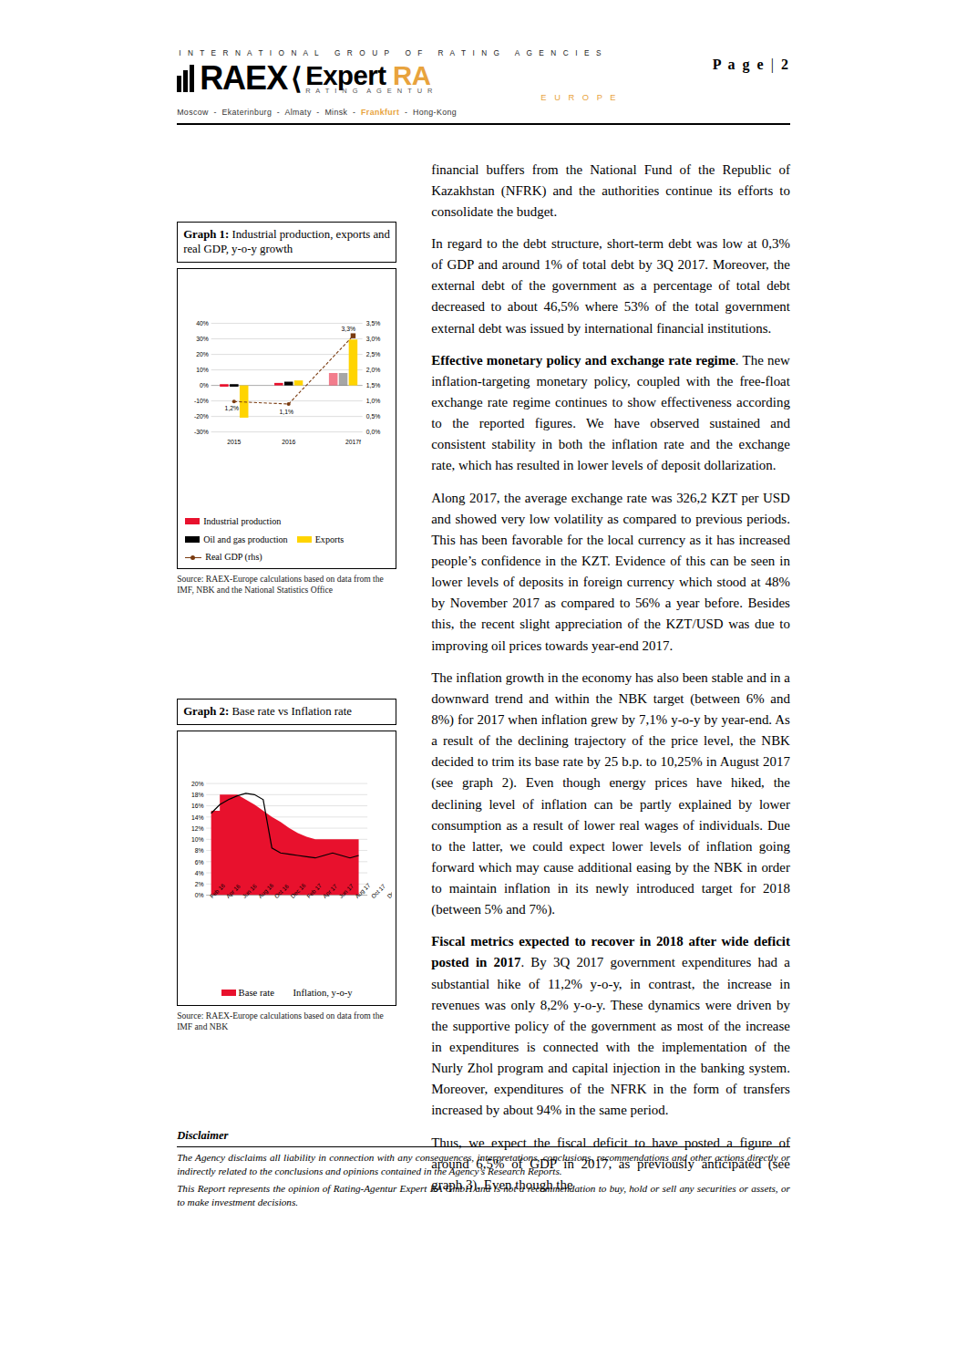I N T E R N A T I O N A L G R O U P O F R A T I N G A G E N C I E S
RAE X
⟨
Expert RA
R A T I N G A G E N T U R
E U R O P E
Moscow - Ekaterinburg - Almaty - Minsk - Frankfurt - Hong-Kong
P a g e | 2
Graph 1: Industrial production, exports and real GDP, y-o-y growth
40% 30% 20% 10% 0% -10% -20% -30% 3,5% 3,0% 2,5% 2,0% 1,5% 1,0% 0,5% 0,0% 1,2% 1,1% 3,3% 2015 2016 2017f
Industrial production
Oil and gas production
Exports
Real GDP (rhs)
Source: RAEX-Europe calculations based on data from the IMF, NBK and the National Statistics Office
Graph 2: Base rate vs Inflation rate
20% 18% 16% 14% 12% 10% 8% 6% 4% 2% 0% Feb 16 Apr 16 Jun 16 Aug 16 Oct 16 Dec 16 Feb 17 Apr 17 Jun 17 Aug 17 Oct 17 Dec 17
Base rate
Inflation, y-o-y
Source: RAEX-Europe calculations based on data from the IMF and NBK
financial buffers from the National Fund of the Republic of Kazakhstan (NFRK) and the authorities continue its efforts to consolidate the budget.
In regard to the debt structure, short-term debt was low at 0,3% of GDP and around 1% of total debt by 3Q 2017. Moreover, the external debt of the government as a percentage of total debt decreased to about 46,5% where 53% of the total government external debt was issued by international financial institutions.
Effective monetary policy and exchange rate regime. The new inflation-targeting monetary policy, coupled with the free-float exchange rate regime continues to show effectiveness according to the reported figures. We have observed sustained and consistent stability in both the inflation rate and the exchange rate, which has resulted in lower levels of deposit dollarization.
Along 2017, the average exchange rate was 326,2 KZT per USD and showed very low volatility as compared to previous periods. This has been favorable for the local currency as it has increased people’s confidence in the KZT. Evidence of this can be seen in lower levels of deposits in foreign currency which stood at 48% by November 2017 as compared to 56% a year before. Besides this, the recent slight appreciation of the KZT/USD was due to improving oil prices towards year-end 2017.
The inflation growth in the economy has also been stable and in a downward trend and within the NBK target (between 6% and 8%) for 2017 when inflation grew by 7,1% y-o-y by year-end. As a result of the declining trajectory of the price level, the NBK decided to trim its base rate by 25 b.p. to 10,25% in August 2017 (see graph 2). Even though energy prices have hiked, the declining level of inflation can be partly explained by lower consumption as a result of lower real wages of individuals. Due to the latter, we could expect lower levels of inflation going forward which may cause additional easing by the NBK in order to maintain inflation in its newly introduced target for 2018 (between 5% and 7%).
Fiscal metrics expected to recover in 2018 after wide deficit posted in 2017. By 3Q 2017 government expenditures had a substantial hike of 11,2% y-o-y, in contrast, the increase in revenues was only 8,2% y-o-y. These dynamics were driven by the supportive policy of the government as most of the increase in expenditures is connected with the implementation of the Nurly Zhol program and capital injection in the banking system. Moreover, expenditures of the NFRK in the form of transfers increased by about 94% in the same period.
Thus, we expect the fiscal deficit to have posted a figure of around 6,5% of GDP in 2017, as previously anticipated (see graph 3). Even though the
Disclaimer
The Agency disclaims all liability in connection with any consequences, interpretations, conclusions, recommendations and other actions directly or indirectly related to the conclusions and opinions contained in the Agency’s Research Reports.
This Report represents the opinion of Rating-Agentur Expert RA GmbH and is not a recommendation to buy, hold or sell any securities or assets, or to make investment decisions.